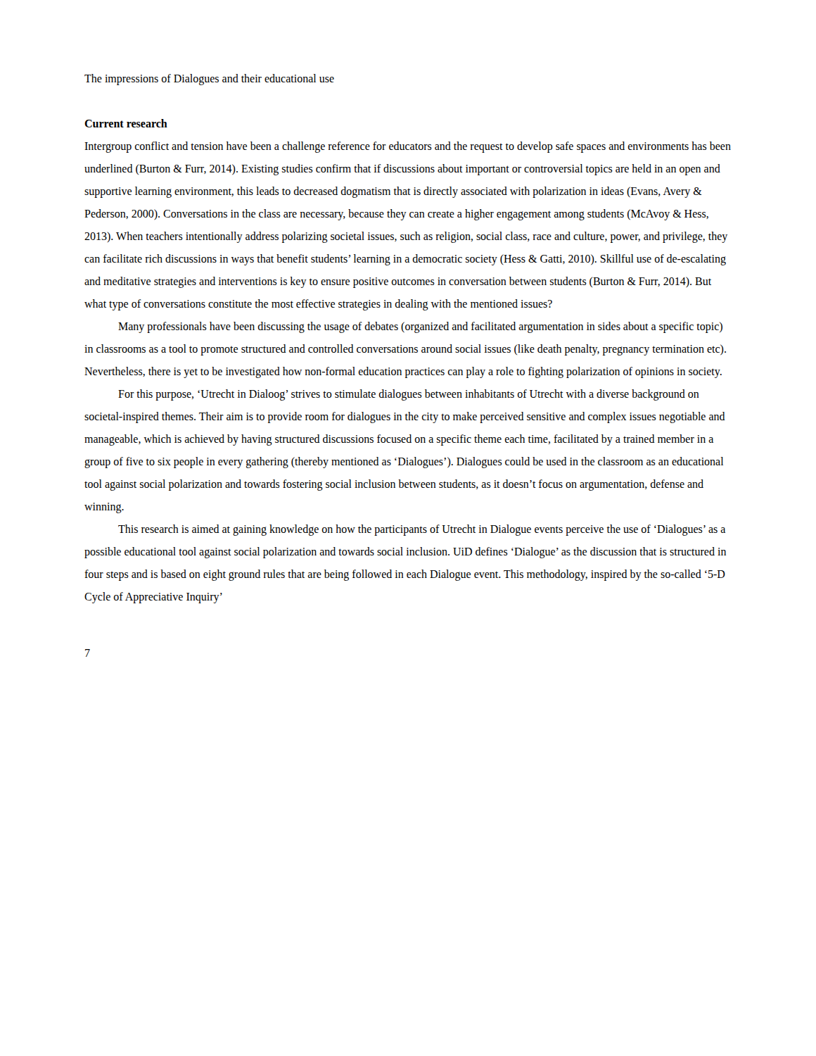The impressions of Dialogues and their educational use
Current research
Intergroup conflict and tension have been a challenge reference for educators and the request to develop safe spaces and environments has been underlined (Burton & Furr, 2014). Existing studies confirm that if discussions about important or controversial topics are held in an open and supportive learning environment, this leads to decreased dogmatism that is directly associated with polarization in ideas (Evans, Avery & Pederson, 2000). Conversations in the class are necessary, because they can create a higher engagement among students (McAvoy & Hess, 2013). When teachers intentionally address polarizing societal issues, such as religion, social class, race and culture, power, and privilege, they can facilitate rich discussions in ways that benefit students’ learning in a democratic society (Hess & Gatti, 2010). Skillful use of de-escalating and meditative strategies and interventions is key to ensure positive outcomes in conversation between students (Burton & Furr, 2014). But what type of conversations constitute the most effective strategies in dealing with the mentioned issues?
Many professionals have been discussing the usage of debates (organized and facilitated argumentation in sides about a specific topic) in classrooms as a tool to promote structured and controlled conversations around social issues (like death penalty, pregnancy termination etc). Nevertheless, there is yet to be investigated how non-formal education practices can play a role to fighting polarization of opinions in society.
For this purpose, ‘Utrecht in Dialoog’ strives to stimulate dialogues between inhabitants of Utrecht with a diverse background on societal-inspired themes. Their aim is to provide room for dialogues in the city to make perceived sensitive and complex issues negotiable and manageable, which is achieved by having structured discussions focused on a specific theme each time, facilitated by a trained member in a group of five to six people in every gathering (thereby mentioned as ‘Dialogues’). Dialogues could be used in the classroom as an educational tool against social polarization and towards fostering social inclusion between students, as it doesn’t focus on argumentation, defense and winning.
This research is aimed at gaining knowledge on how the participants of Utrecht in Dialogue events perceive the use of ‘Dialogues’ as a possible educational tool against social polarization and towards social inclusion. UiD defines ‘Dialogue’ as the discussion that is structured in four steps and is based on eight ground rules that are being followed in each Dialogue event. This methodology, inspired by the so-called ‘5-D Cycle of Appreciative Inquiry’
7